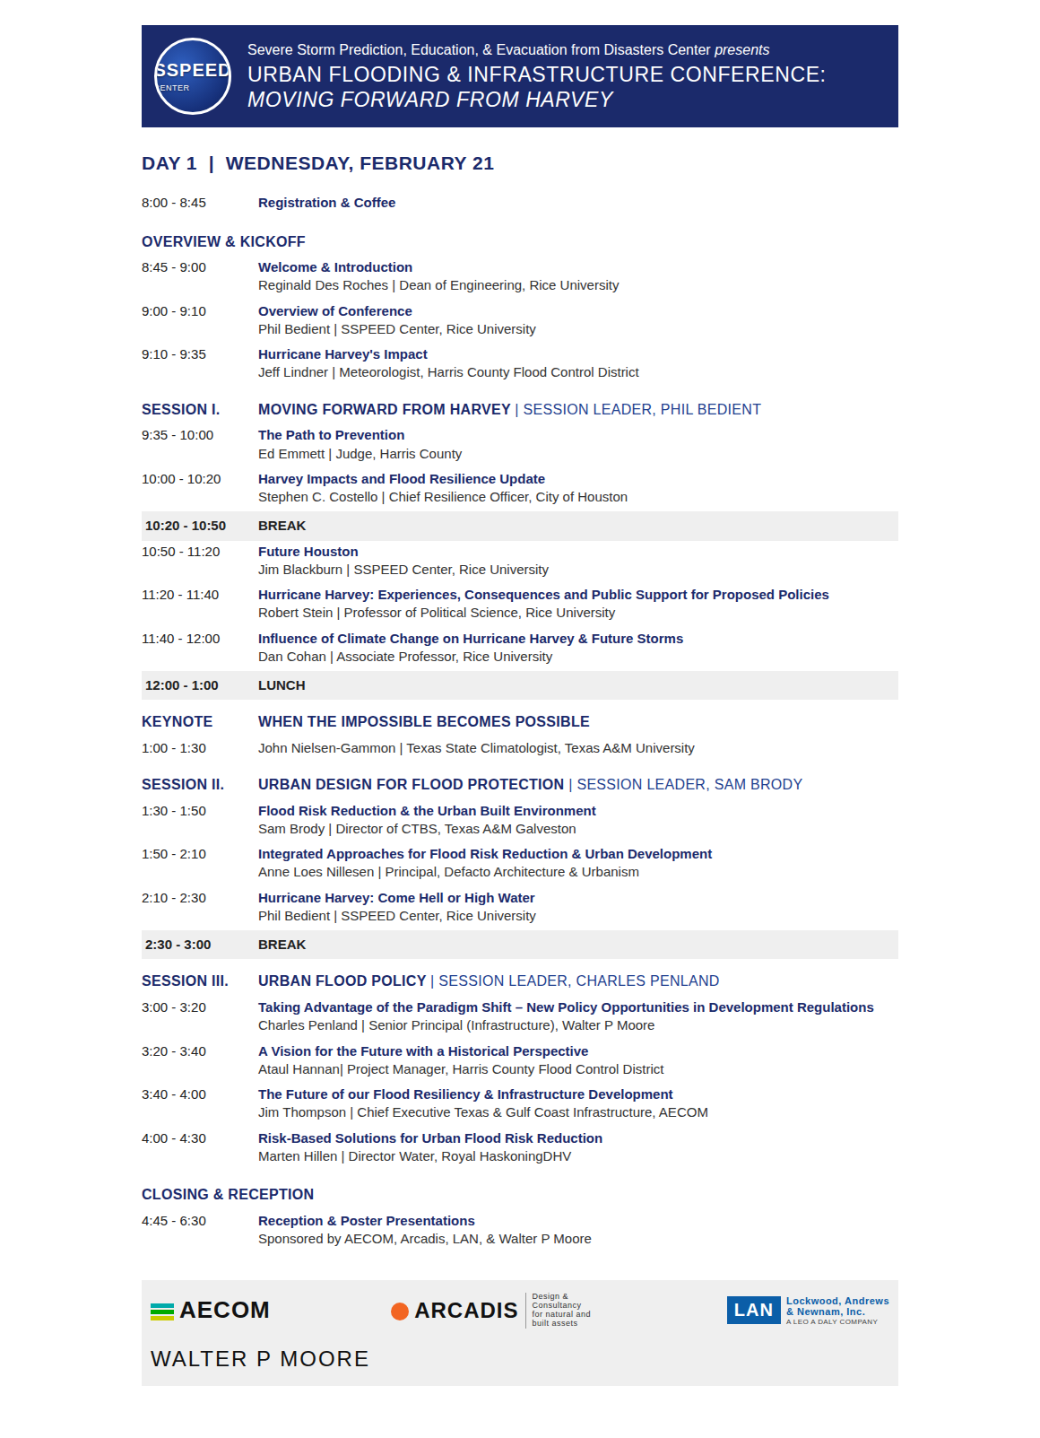SSPEEDCENTER
Severe Storm Prediction, Education, & Evacuation from Disasters Center presents
Urban Flooding & Infrastructure Conference: Moving Forward from Harvey
DAY 1 | WEDNESDAY, FEBRUARY 21
| 8:00 - 8:45 | Registration & Coffee |
| OVERVIEW & KICKOFF |
| 8:45 - 9:00 | Welcome & Introduction Reginald Des Roches / Dean of Engineering, Rice University |
| 9:00 - 9:10 | Overview of Conference Phil Bedient / SSPEED Center, Rice University |
| 9:10 - 9:35 | Hurricane Harvey's Impact Jeff Lindner / Meteorologist, Harris County Flood Control District |
| SESSION I. | MOVING FORWARD FROM HARVEY / SESSION LEADER, PHIL BEDIENT |
| 9:35 - 10:00 | The Path to Prevention Ed Emmett / Judge, Harris County |
| 10:00 - 10:20 | Harvey Impacts and Flood Resilience Update Stephen C. Costello / Chief Resilience Officer, City of Houston |
| 10:20 - 10:50 | BREAK |
| 10:50 - 11:20 | Future Houston Jim Blackburn / SSPEED Center, Rice University |
| 11:20 - 11:40 | Hurricane Harvey: Experiences, Consequences and Public Support for Proposed Policies Robert Stein / Professor of Political Science, Rice University |
| 11:40 - 12:00 | Influence of Climate Change on Hurricane Harvey & Future Storms Dan Cohan / Associate Professor, Rice University |
| 12:00 - 1:00 | LUNCH |
| KEYNOTE | WHEN THE IMPOSSIBLE BECOMES POSSIBLE |
| 1:00 - 1:30 | John Nielsen-Gammon / Texas State Climatologist, Texas A&M University |
| SESSION II. | URBAN DESIGN FOR FLOOD PROTECTION / SESSION LEADER, SAM BRODY |
| 1:30 - 1:50 | Flood Risk Reduction & the Urban Built Environment Sam Brody / Director of CTBS, Texas A&M Galveston |
| 1:50 - 2:10 | Integrated Approaches for Flood Risk Reduction & Urban Development Anne Loes Nillesen / Principal, Defacto Architecture & Urbanism |
| 2:10 - 2:30 | Hurricane Harvey: Come Hell or High Water Phil Bedient / SSPEED Center, Rice University |
| 2:30 - 3:00 | BREAK |
| SESSION III. | URBAN FLOOD POLICY / SESSION LEADER, CHARLES PENLAND |
| 3:00 - 3:20 | Taking Advantage of the Paradigm Shift – New Policy Opportunities in Development Regulations Charles Penland / Senior Principal (Infrastructure), Walter P Moore |
| 3:20 - 3:40 | A Vision for the Future with a Historical Perspective Ataul Hannan/ Project Manager, Harris County Flood Control District |
| 3:40 - 4:00 | The Future of our Flood Resiliency & Infrastructure Development Jim Thompson / Chief Executive Texas & Gulf Coast Infrastructure, AECOM |
| 4:00 - 4:30 | Risk-Based Solutions for Urban Flood Risk Reduction Marten Hillen / Director Water, Royal HaskoningDHV |
| CLOSING & RECEPTION |
| 4:45 - 6:30 | Reception & Poster Presentations Sponsored by AECOM, Arcadis, LAN, & Walter P Moore |
AECOM
ARCADIS Design & Consultancy
for natural and
built assets
LAN Lockwood, Andrews
& Newnam, Inc. A LEO A DALY COMPANY
WALTER P MOORE